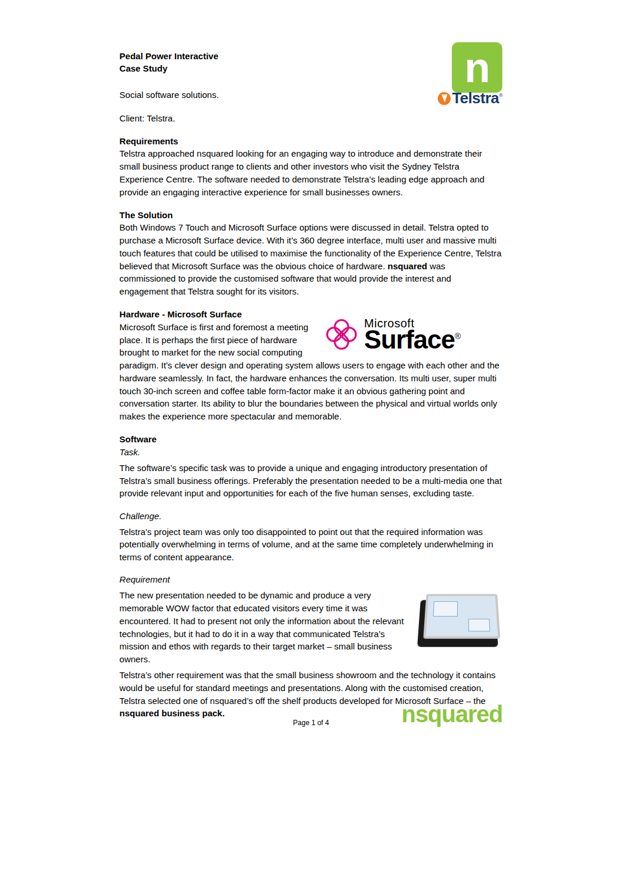n
Telstra®
Pedal Power Interactive
Case Study
Social software solutions.
Client: Telstra.
Requirements
Telstra approached nsquared looking for an engaging way to introduce and demonstrate their small business product range to clients and other investors who visit the Sydney Telstra Experience Centre. The software needed to demonstrate Telstra’s leading edge approach and provide an engaging interactive experience for small businesses owners.
The Solution
Both Windows 7 Touch and Microsoft Surface options were discussed in detail. Telstra opted to purchase a Microsoft Surface device. With it’s 360 degree interface, multi user and massive multi touch features that could be utilised to maximise the functionality of the Experience Centre, Telstra believed that Microsoft Surface was the obvious choice of hardware. nsquared was commissioned to provide the customised software that would provide the interest and engagement that Telstra sought for its visitors.
Hardware - Microsoft Surface
Microsoft Surface®
Microsoft Surface is first and foremost a meeting place. It is perhaps the first piece of hardware brought to market for the new social computing paradigm. It’s clever design and operating system allows users to engage with each other and the hardware seamlessly. In fact, the hardware enhances the conversation. Its multi user, super multi touch 30-inch screen and coffee table form-factor make it an obvious gathering point and conversation starter. Its ability to blur the boundaries between the physical and virtual worlds only makes the experience more spectacular and memorable.
Software
Task.
The software’s specific task was to provide a unique and engaging introductory presentation of Telstra’s small business offerings. Preferably the presentation needed to be a multi-media one that provide relevant input and opportunities for each of the five human senses, excluding taste.
Challenge.
Telstra’s project team was only too disappointed to point out that the required information was potentially overwhelming in terms of volume, and at the same time completely underwhelming in terms of content appearance.
Requirement
The new presentation needed to be dynamic and produce a very memorable WOW factor that educated visitors every time it was encountered. It had to present not only the information about the relevant technologies, but it had to do it in a way that communicated Telstra’s mission and ethos with regards to their target market – small business owners.
Telstra’s other requirement was that the small business showroom and the technology it contains would be useful for standard meetings and presentations. Along with the customised creation, Telstra selected one of nsquared’s off the shelf products developed for Microsoft Surface – the nsquared business pack.
Page 1 of 4
nsquared